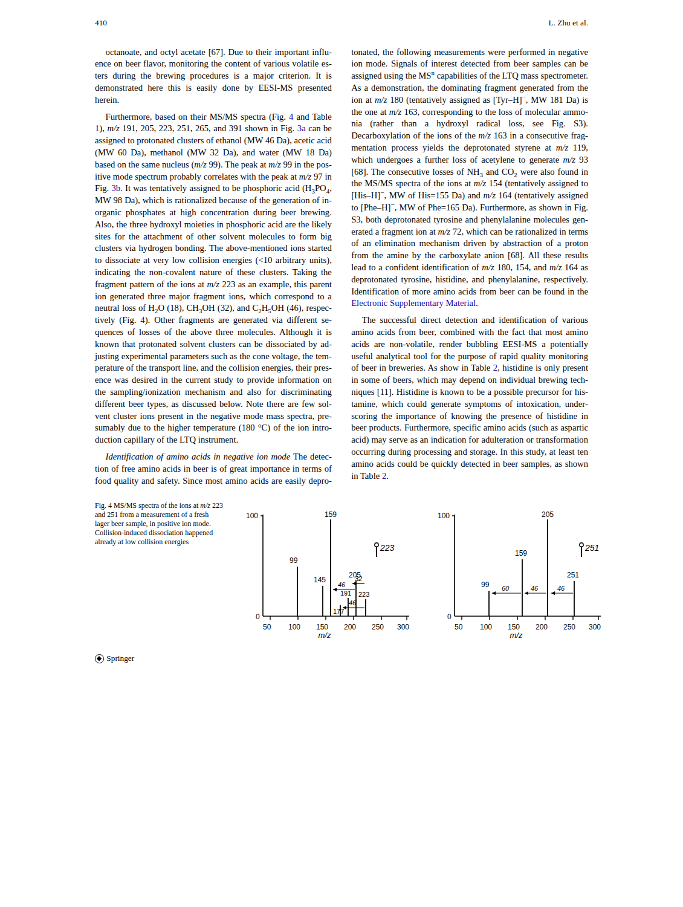410
L. Zhu et al.
octanoate, and octyl acetate [67]. Due to their important influence on beer flavor, monitoring the content of various volatile esters during the brewing procedures is a major criterion. It is demonstrated here this is easily done by EESI-MS presented herein.
Furthermore, based on their MS/MS spectra (Fig. 4 and Table 1), m/z 191, 205, 223, 251, 265, and 391 shown in Fig. 3a can be assigned to protonated clusters of ethanol (MW 46 Da), acetic acid (MW 60 Da), methanol (MW 32 Da), and water (MW 18 Da) based on the same nucleus (m/z 99). The peak at m/z 99 in the positive mode spectrum probably correlates with the peak at m/z 97 in Fig. 3b. It was tentatively assigned to be phosphoric acid (H3PO4, MW 98 Da), which is rationalized because of the generation of inorganic phosphates at high concentration during beer brewing. Also, the three hydroxyl moieties in phosphoric acid are the likely sites for the attachment of other solvent molecules to form big clusters via hydrogen bonding. The above-mentioned ions started to dissociate at very low collision energies (<10 arbitrary units), indicating the non-covalent nature of these clusters. Taking the fragment pattern of the ions at m/z 223 as an example, this parent ion generated three major fragment ions, which correspond to a neutral loss of H2O (18), CH3OH (32), and C2H5OH (46), respectively (Fig. 4). Other fragments are generated via different sequences of losses of the above three molecules. Although it is known that protonated solvent clusters can be dissociated by adjusting experimental parameters such as the cone voltage, the temperature of the transport line, and the collision energies, their presence was desired in the current study to provide information on the sampling/ionization mechanism and also for discriminating different beer types, as discussed below. Note there are few solvent cluster ions present in the negative mode mass spectra, presumably due to the higher temperature (180 °C) of the ion introduction capillary of the LTQ instrument.
Identification of amino acids in negative ion mode The detection of free amino acids in beer is of great importance in terms of food quality and safety. Since most amino acids are easily deprotonated, the following measurements were performed in negative ion mode. Signals of interest detected from beer samples can be assigned using the MSn capabilities of the LTQ mass spectrometer. As a demonstration, the dominating fragment generated from the ion at m/z 180 (tentatively assigned as [Tyr–H]−, MW 181 Da) is the one at m/z 163, corresponding to the loss of molecular ammonia (rather than a hydroxyl radical loss, see Fig. S3). Decarboxylation of the ions of the m/z 163 in a consecutive fragmentation process yields the deprotonated styrene at m/z 119, which undergoes a further loss of acetylene to generate m/z 93 [68]. The consecutive losses of NH3 and CO2 were also found in the MS/MS spectra of the ions at m/z 154 (tentatively assigned to [His–H]−, MW of His=155 Da) and m/z 164 (tentatively assigned to [Phe–H]−, MW of Phe=165 Da). Furthermore, as shown in Fig. S3, both deprotonated tyrosine and phenylalanine molecules generated a fragment ion at m/z 72, which can be rationalized in terms of an elimination mechanism driven by abstraction of a proton from the amine by the carboxylate anion [68]. All these results lead to a confident identification of m/z 180, 154, and m/z 164 as deprotonated tyrosine, histidine, and phenylalanine, respectively. Identification of more amino acids from beer can be found in the Electronic Supplementary Material.
The successful direct detection and identification of various amino acids from beer, combined with the fact that most amino acids are non-volatile, render bubbling EESI-MS a potentially useful analytical tool for the purpose of rapid quality monitoring of beer in breweries. As show in Table 2, histidine is only present in some of beers, which may depend on individual brewing techniques [11]. Histidine is known to be a possible precursor for histamine, which could generate symptoms of intoxication, underscoring the importance of knowing the presence of histidine in beer products. Furthermore, specific amino acids (such as aspartic acid) may serve as an indication for adulteration or transformation occurring during processing and storage. In this study, at least ten amino acids could be quickly detected in beer samples, as shown in Table 2.
Fig. 4 MS/MS spectra of the ions at m/z 223 and 251 from a measurement of a fresh lager beer sample, in positive ion mode. Collision-induced dissociation happened already at low collision energies
100 0 50 100 150 200 250 300 m/z 99 145 159 177 191 205 223 46 32 46 223 100 0 50 100 150 200 250 300 m/z 99 159 205 251 60 46 46 251
Springer